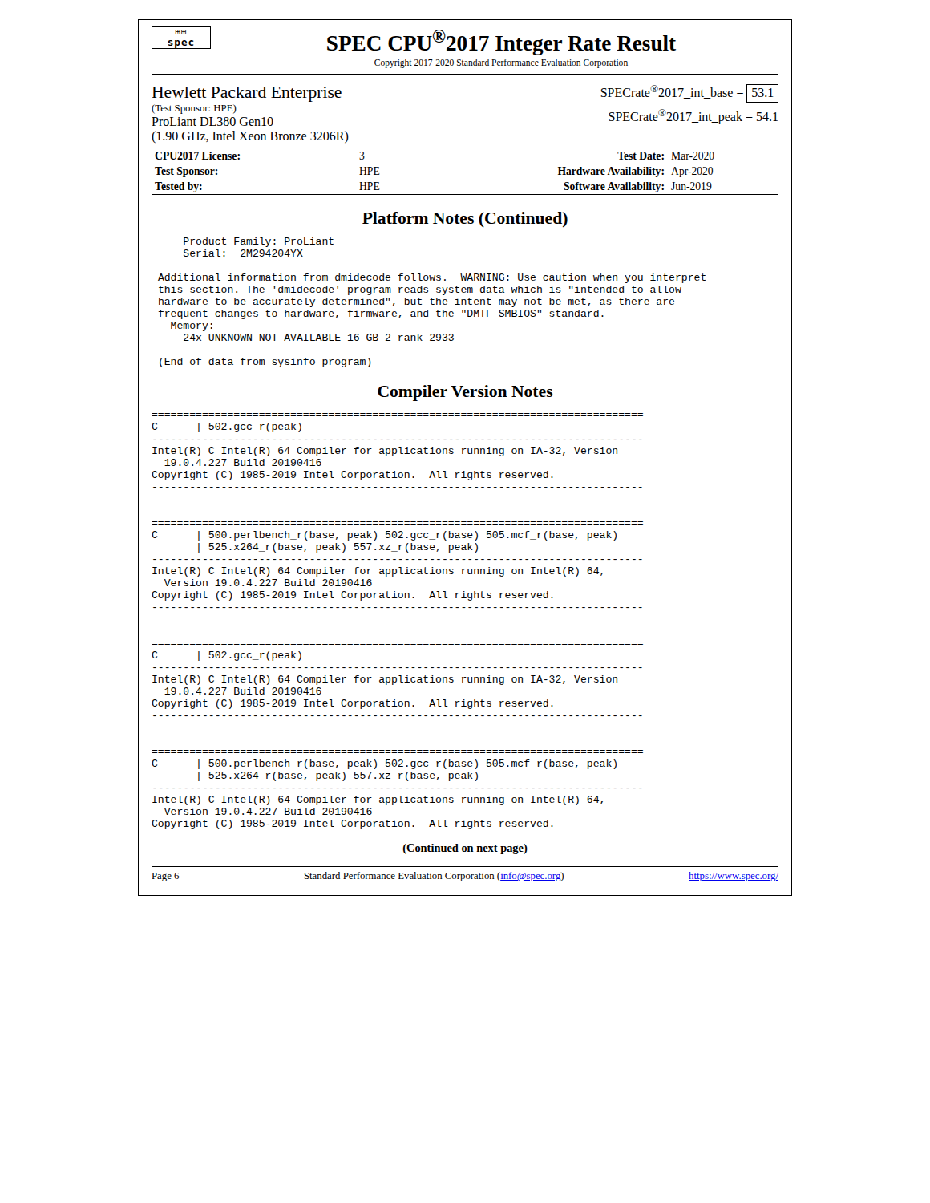⊞⊞
spec
SPEC CPU®2017 Integer Rate Result
Copyright 2017-2020 Standard Performance Evaluation Corporation
Hewlett Packard Enterprise
(Test Sponsor: HPE)
ProLiant DL380 Gen10
(1.90 GHz, Intel Xeon Bronze 3206R)
SPECrate®2017_int_base = 53.1
SPECrate®2017_int_peak = 54.1
| CPU2017 License: | 3 | Test Date: | Mar-2020 |
| Test Sponsor: | HPE | Hardware Availability: | Apr-2020 |
| Tested by: | HPE | Software Availability: | Jun-2019 |
Platform Notes (Continued)
     Product Family: ProLiant
     Serial:  2M294204YX

 Additional information from dmidecode follows.  WARNING: Use caution when you interpret
 this section. The 'dmidecode' program reads system data which is "intended to allow
 hardware to be accurately determined", but the intent may not be met, as there are
 frequent changes to hardware, firmware, and the "DMTF SMBIOS" standard.
   Memory:
     24x UNKNOWN NOT AVAILABLE 16 GB 2 rank 2933

 (End of data from sysinfo program)
Compiler Version Notes
==============================================================================
C      | 502.gcc_r(peak)
------------------------------------------------------------------------------
Intel(R) C Intel(R) 64 Compiler for applications running on IA-32, Version
  19.0.4.227 Build 20190416
Copyright (C) 1985-2019 Intel Corporation.  All rights reserved.
------------------------------------------------------------------------------


==============================================================================
C      | 500.perlbench_r(base, peak) 502.gcc_r(base) 505.mcf_r(base, peak)
       | 525.x264_r(base, peak) 557.xz_r(base, peak)
------------------------------------------------------------------------------
Intel(R) C Intel(R) 64 Compiler for applications running on Intel(R) 64,
  Version 19.0.4.227 Build 20190416
Copyright (C) 1985-2019 Intel Corporation.  All rights reserved.
------------------------------------------------------------------------------


==============================================================================
C      | 502.gcc_r(peak)
------------------------------------------------------------------------------
Intel(R) C Intel(R) 64 Compiler for applications running on IA-32, Version
  19.0.4.227 Build 20190416
Copyright (C) 1985-2019 Intel Corporation.  All rights reserved.
------------------------------------------------------------------------------


==============================================================================
C      | 500.perlbench_r(base, peak) 502.gcc_r(base) 505.mcf_r(base, peak)
       | 525.x264_r(base, peak) 557.xz_r(base, peak)
------------------------------------------------------------------------------
Intel(R) C Intel(R) 64 Compiler for applications running on Intel(R) 64,
  Version 19.0.4.227 Build 20190416
Copyright (C) 1985-2019 Intel Corporation.  All rights reserved.
(Continued on next page)
Page 6 Standard Performance Evaluation Corporation (info@spec.org) https://www.spec.org/